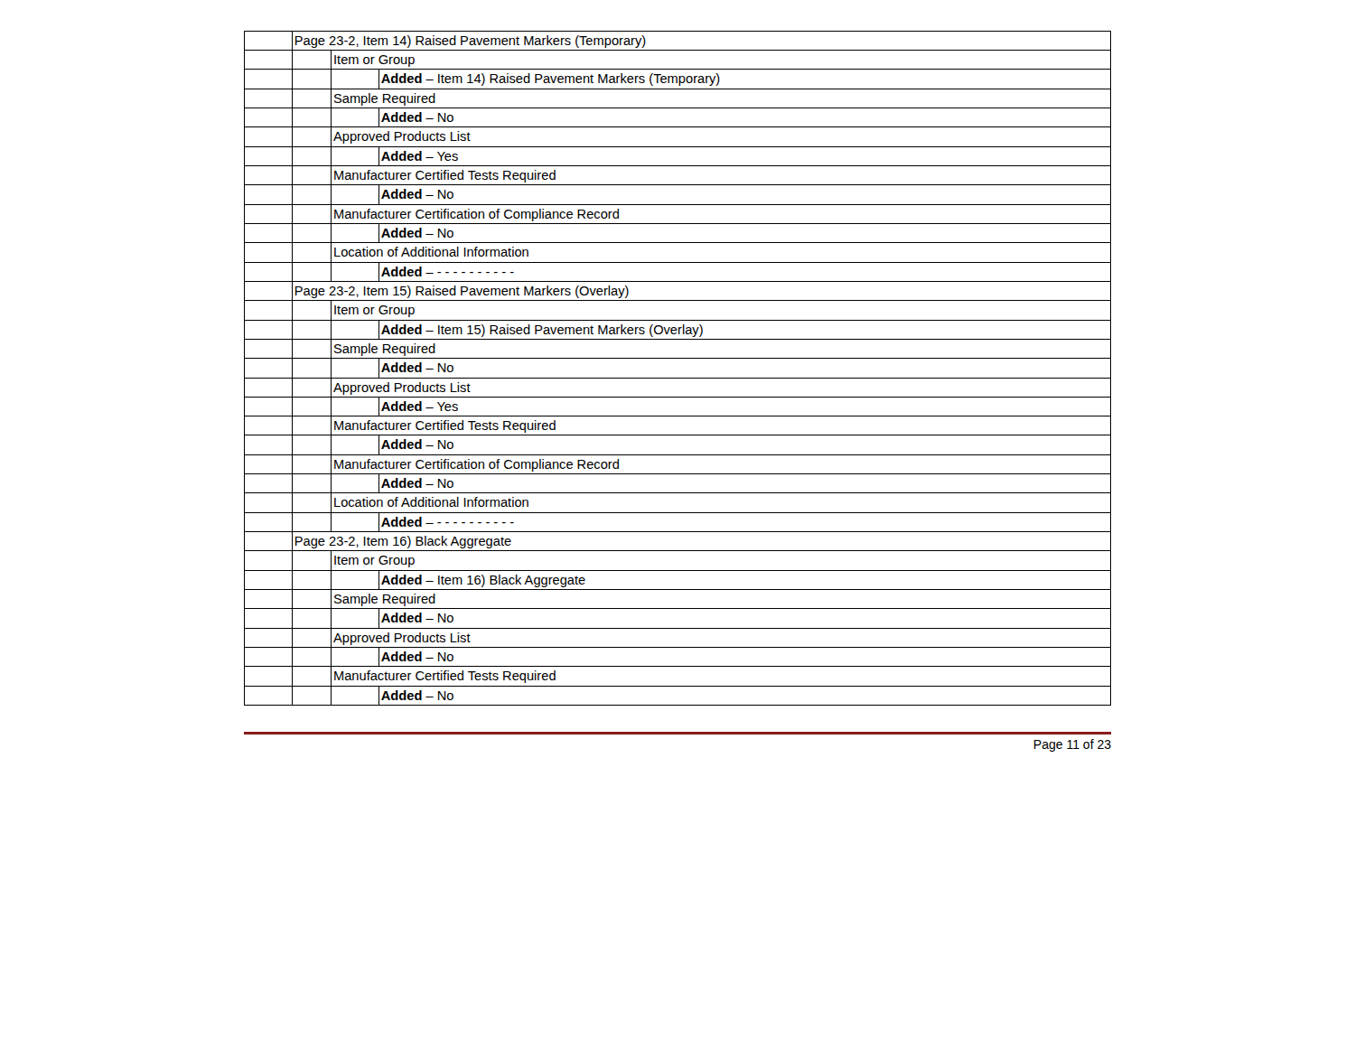| | Page 23-2, Item 14) Raised Pavement Markers (Temporary) |
| | | Item or Group |
| | | | Added – Item 14) Raised Pavement Markers (Temporary) |
| | | Sample Required |
| | | | Added – No |
| | | Approved Products List |
| | | | Added – Yes |
| | | Manufacturer Certified Tests Required |
| | | | Added – No |
| | | Manufacturer Certification of Compliance Record |
| | | | Added – No |
| | | Location of Additional Information |
| | | | Added – - - - - - - - - - - |
| | Page 23-2, Item 15) Raised Pavement Markers (Overlay) |
| | | Item or Group |
| | | | Added – Item 15) Raised Pavement Markers (Overlay) |
| | | Sample Required |
| | | | Added – No |
| | | Approved Products List |
| | | | Added – Yes |
| | | Manufacturer Certified Tests Required |
| | | | Added – No |
| | | Manufacturer Certification of Compliance Record |
| | | | Added – No |
| | | Location of Additional Information |
| | | | Added – - - - - - - - - - - |
| | Page 23-2, Item 16) Black Aggregate |
| | | Item or Group |
| | | | Added – Item 16) Black Aggregate |
| | | Sample Required |
| | | | Added – No |
| | | Approved Products List |
| | | | Added – No |
| | | Manufacturer Certified Tests Required |
| | | | Added – No |
Page 11 of 23